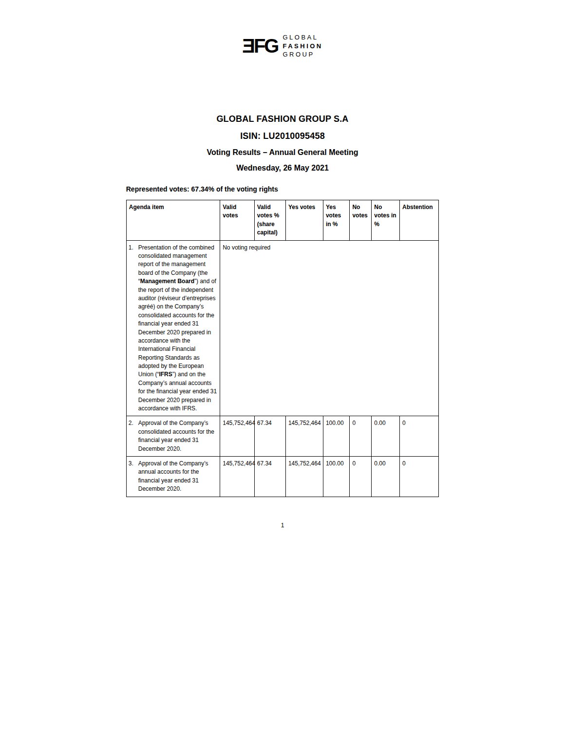ƎFG GLOBAL
FASHION
GROUP
GLOBAL FASHION GROUP S.A
ISIN: LU2010095458
Voting Results – Annual General Meeting
Wednesday, 26 May 2021
Represented votes: 67.34% of the voting rights
| Agenda item | Valid votes | Valid votes % (share capital) | Yes votes | Yes votes in % | No votes | No votes in % | Abstention |
| --- | --- | --- | --- | --- | --- | --- | --- |
| 1. Presentation of the combined consolidated management report of the management board of the Company (the “ Management Board ”) and of the report of the independent auditor (réviseur d’entreprises agréé) on the Company’s consolidated accounts for the financial year ended 31 December 2020 prepared in accordance with the International Financial Reporting Standards as adopted by the European Union (“ IFRS ”) and on the Company’s annual accounts for the financial year ended 31 December 2020 prepared in accordance with IFRS. | No voting required |
| 2. Approval of the Company’s consolidated accounts for the financial year ended 31 December 2020. | 145,752,464 | 67.34 | 145,752,464 | 100.00 | 0 | 0.00 | 0 |
| 3. Approval of the Company’s annual accounts for the financial year ended 31 December 2020. | 145,752,464 | 67.34 | 145,752,464 | 100.00 | 0 | 0.00 | 0 |
1